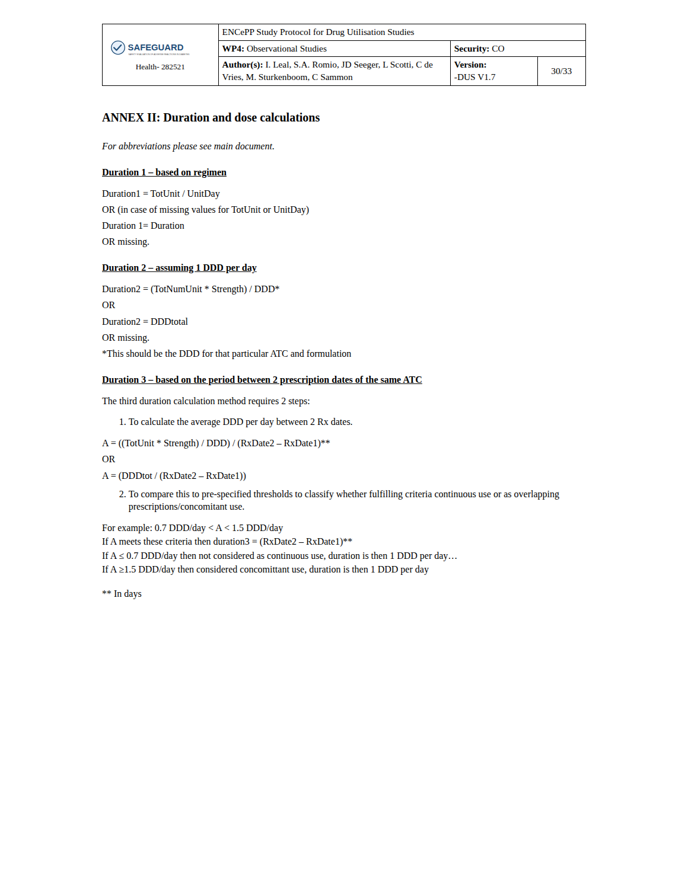| Health- 282521 | ENCePP Study Protocol for Drug Utilisation Studies |
| WP4: Observational Studies | Security: CO |
| Author(s): I. Leal, S.A. Romio, JD Seeger, L Scotti, C de Vries, M. Sturkenboom, C Sammon | Version: -DUS V1.7 | 30/33 |
ANNEX II: Duration and dose calculations
For abbreviations please see main document.
Duration 1 – based on regimen
Duration1 = TotUnit / UnitDay
OR (in case of missing values for TotUnit or UnitDay)
Duration 1= Duration
OR missing.
Duration 2 – assuming 1 DDD per day
Duration2 = (TotNumUnit * Strength) / DDD*
OR
Duration2 = DDDtotal
OR missing.
*This should be the DDD for that particular ATC and formulation
Duration 3 – based on the period between 2 prescription dates of the same ATC
The third duration calculation method requires 2 steps:
To calculate the average DDD per day between 2 Rx dates.
A = ((TotUnit * Strength) / DDD) / (RxDate2 – RxDate1)**
OR
A = (DDDtot / (RxDate2 – RxDate1))
To compare this to pre-specified thresholds to classify whether fulfilling criteria continuous use or as overlapping prescriptions/concomitant use.
For example: 0.7 DDD/day < A < 1.5 DDD/day
If A meets these criteria then duration3 = (RxDate2 – RxDate1)**
If A ≤ 0.7 DDD/day then not considered as continuous use, duration is then 1 DDD per day…
If A ≥1.5 DDD/day then considered concomittant use, duration is then 1 DDD per day
** In days